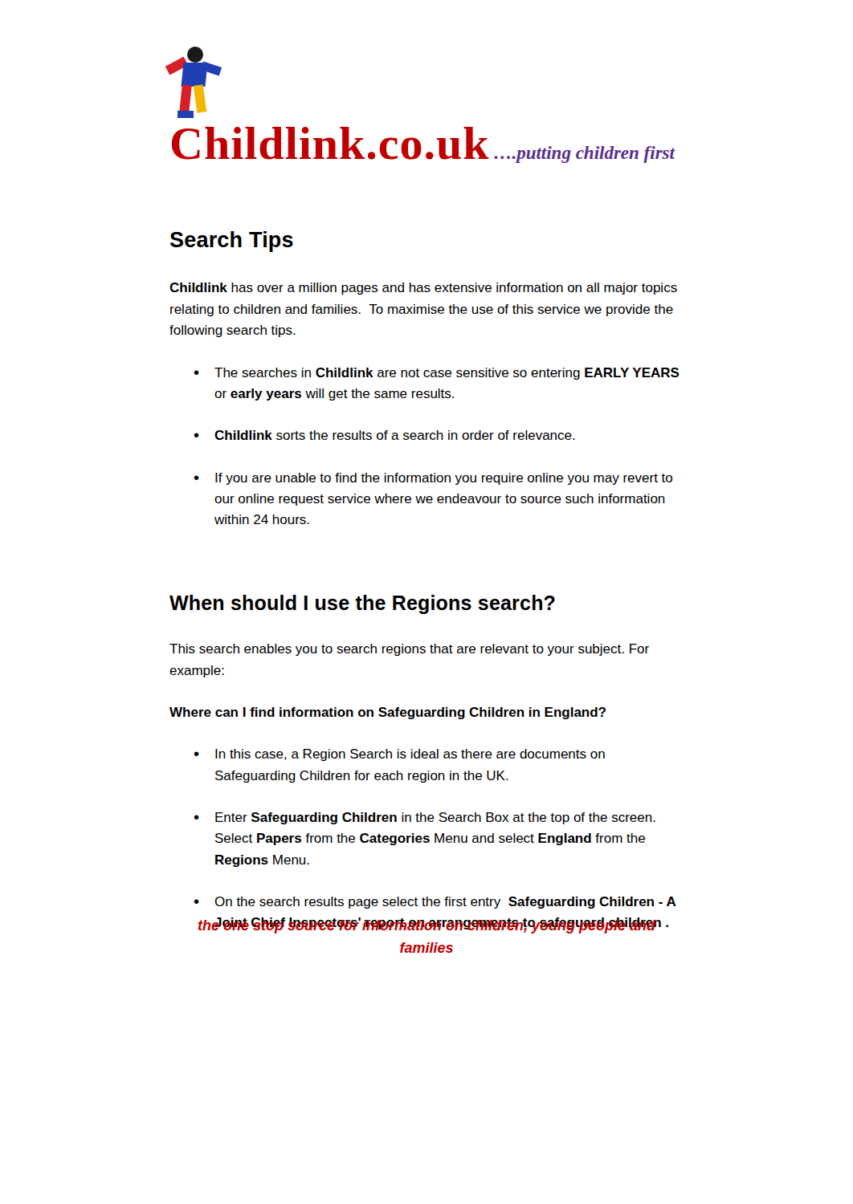Childlink.co.uk ….putting children first
Search Tips
Childlink has over a million pages and has extensive information on all major topics relating to children and families. To maximise the use of this service we provide the following search tips.
The searches in Childlink are not case sensitive so entering EARLY YEARS or early years will get the same results.
Childlink sorts the results of a search in order of relevance.
If you are unable to find the information you require online you may revert to our online request service where we endeavour to source such information within 24 hours.
When should I use the Regions search?
This search enables you to search regions that are relevant to your subject. For example:
Where can I find information on Safeguarding Children in England?
In this case, a Region Search is ideal as there are documents on Safeguarding Children for each region in the UK.
Enter Safeguarding Children in the Search Box at the top of the screen. Select Papers from the Categories Menu and select England from the Regions Menu.
On the search results page select the first entry Safeguarding Children - A Joint Chief Inspectors' report on arrangements to safeguard children .
the one stop source for information on children, young people and families